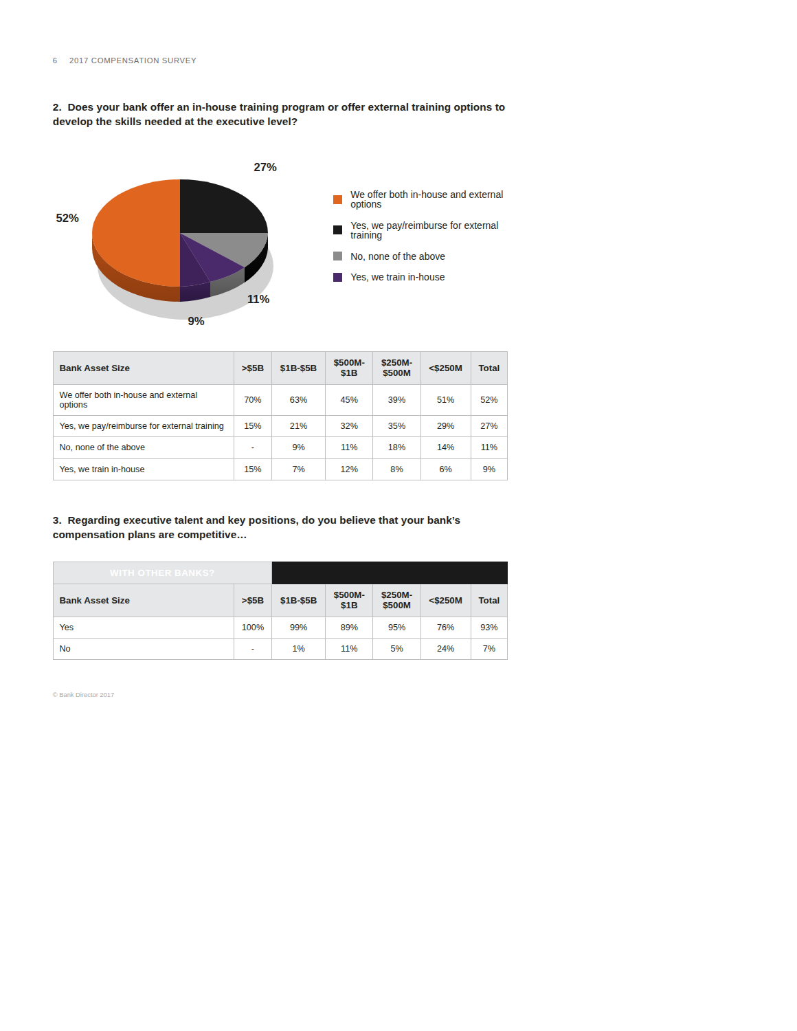62017 COMPENSATION SURVEY
2. Does your bank offer an in-house training program or offer external training options to develop the skills needed at the executive level?
27%
52%
11%
9%
We offer both in-house and external options
Yes, we pay/reimburse for external training
No, none of the above
Yes, we train in-house
| Bank Asset Size | >$5B | $1B-$5B | $500M- $1B | $250M- $500M | <$250M | Total |
| --- | --- | --- | --- | --- | --- | --- |
| We offer both in-house and external options | 70% | 63% | 45% | 39% | 51% | 52% |
| Yes, we pay/reimburse for external training | 15% | 21% | 32% | 35% | 29% | 27% |
| No, none of the above | - | 9% | 11% | 18% | 14% | 11% |
| Yes, we train in-house | 15% | 7% | 12% | 8% | 6% | 9% |
3. Regarding executive talent and key positions, do you believe that your bank’s compensation plans are competitive…
| WITH OTHER BANKS? | | | | | |
| --- | --- | --- | --- | --- | --- |
| Bank Asset Size | >$5B | $1B-$5B | $500M- $1B | $250M- $500M | <$250M | Total |
| Yes | 100% | 99% | 89% | 95% | 76% | 93% |
| No | - | 1% | 11% | 5% | 24% | 7% |
© Bank Director 2017